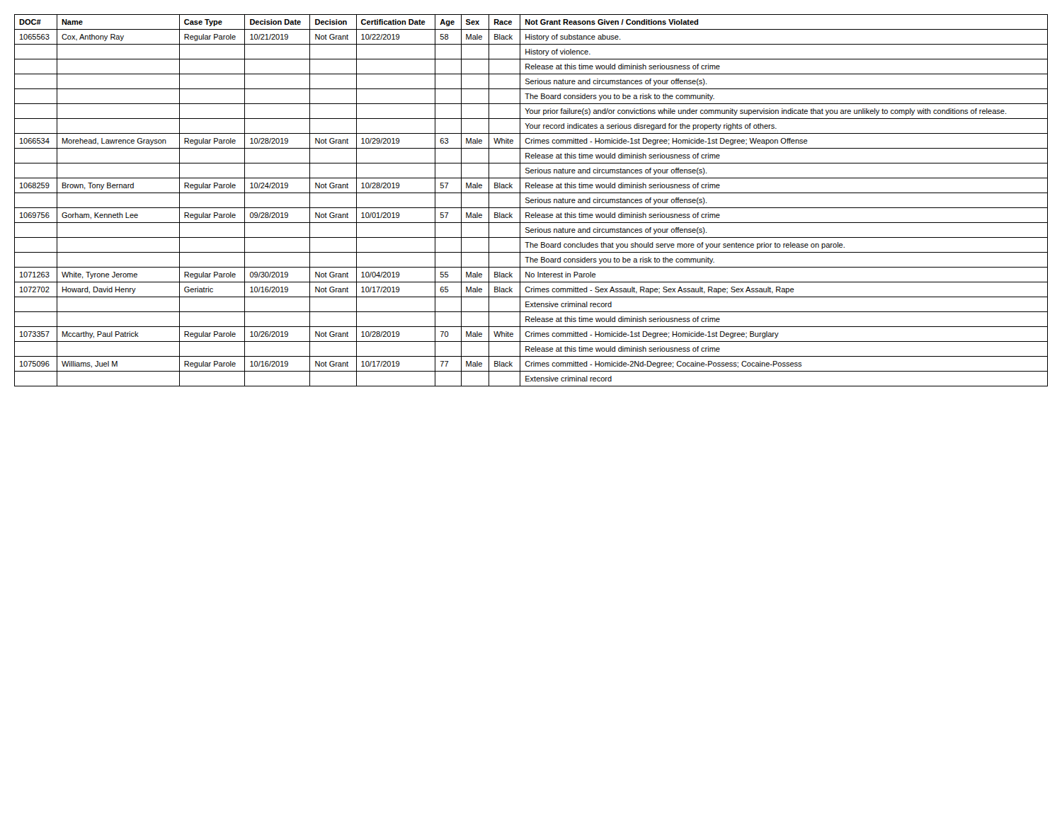| DOC# | Name | Case Type | Decision Date | Decision | Certification Date | Age | Sex | Race | Not Grant Reasons Given / Conditions Violated |
| --- | --- | --- | --- | --- | --- | --- | --- | --- | --- |
| 1065563 | Cox, Anthony Ray | Regular Parole | 10/21/2019 | Not Grant | 10/22/2019 | 58 | Male | Black | History of substance abuse. |
| | | | | | | | | | History of violence. |
| | | | | | | | | | Release at this time would diminish seriousness of crime |
| | | | | | | | | | Serious nature and circumstances of your offense(s). |
| | | | | | | | | | The Board considers you to be a risk to the community. |
| | | | | | | | | | Your prior failure(s) and/or convictions while under community supervision indicate that you are unlikely to comply with conditions of release. |
| | | | | | | | | | Your record indicates a serious disregard for the property rights of others. |
| 1066534 | Morehead, Lawrence Grayson | Regular Parole | 10/28/2019 | Not Grant | 10/29/2019 | 63 | Male | White | Crimes committed - Homicide-1st Degree; Homicide-1st Degree; Weapon Offense |
| | | | | | | | | | Release at this time would diminish seriousness of crime |
| | | | | | | | | | Serious nature and circumstances of your offense(s). |
| 1068259 | Brown, Tony Bernard | Regular Parole | 10/24/2019 | Not Grant | 10/28/2019 | 57 | Male | Black | Release at this time would diminish seriousness of crime |
| | | | | | | | | | Serious nature and circumstances of your offense(s). |
| 1069756 | Gorham, Kenneth Lee | Regular Parole | 09/28/2019 | Not Grant | 10/01/2019 | 57 | Male | Black | Release at this time would diminish seriousness of crime |
| | | | | | | | | | Serious nature and circumstances of your offense(s). |
| | | | | | | | | | The Board concludes that you should serve more of your sentence prior to release on parole. |
| | | | | | | | | | The Board considers you to be a risk to the community. |
| 1071263 | White, Tyrone Jerome | Regular Parole | 09/30/2019 | Not Grant | 10/04/2019 | 55 | Male | Black | No Interest in Parole |
| 1072702 | Howard, David Henry | Geriatric | 10/16/2019 | Not Grant | 10/17/2019 | 65 | Male | Black | Crimes committed - Sex Assault, Rape; Sex Assault, Rape; Sex Assault, Rape |
| | | | | | | | | | Extensive criminal record |
| | | | | | | | | | Release at this time would diminish seriousness of crime |
| 1073357 | Mccarthy, Paul Patrick | Regular Parole | 10/26/2019 | Not Grant | 10/28/2019 | 70 | Male | White | Crimes committed - Homicide-1st Degree; Homicide-1st Degree; Burglary |
| | | | | | | | | | Release at this time would diminish seriousness of crime |
| 1075096 | Williams, Juel M | Regular Parole | 10/16/2019 | Not Grant | 10/17/2019 | 77 | Male | Black | Crimes committed - Homicide-2Nd-Degree; Cocaine-Possess; Cocaine-Possess |
| | | | | | | | | | Extensive criminal record |